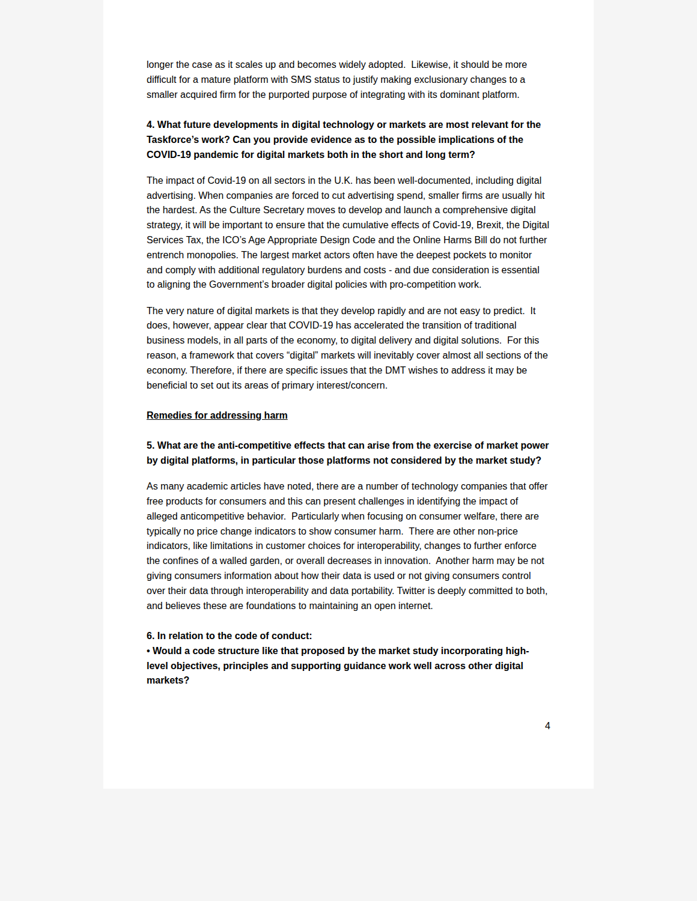longer the case as it scales up and becomes widely adopted. Likewise, it should be more difficult for a mature platform with SMS status to justify making exclusionary changes to a smaller acquired firm for the purported purpose of integrating with its dominant platform.
4. What future developments in digital technology or markets are most relevant for the Taskforce’s work? Can you provide evidence as to the possible implications of the COVID-19 pandemic for digital markets both in the short and long term?
The impact of Covid-19 on all sectors in the U.K. has been well-documented, including digital advertising. When companies are forced to cut advertising spend, smaller firms are usually hit the hardest. As the Culture Secretary moves to develop and launch a comprehensive digital strategy, it will be important to ensure that the cumulative effects of Covid-19, Brexit, the Digital Services Tax, the ICO’s Age Appropriate Design Code and the Online Harms Bill do not further entrench monopolies. The largest market actors often have the deepest pockets to monitor and comply with additional regulatory burdens and costs - and due consideration is essential to aligning the Government’s broader digital policies with pro-competition work.
The very nature of digital markets is that they develop rapidly and are not easy to predict. It does, however, appear clear that COVID-19 has accelerated the transition of traditional business models, in all parts of the economy, to digital delivery and digital solutions. For this reason, a framework that covers “digital” markets will inevitably cover almost all sections of the economy. Therefore, if there are specific issues that the DMT wishes to address it may be beneficial to set out its areas of primary interest/concern.
Remedies for addressing harm
5. What are the anti-competitive effects that can arise from the exercise of market power by digital platforms, in particular those platforms not considered by the market study?
As many academic articles have noted, there are a number of technology companies that offer free products for consumers and this can present challenges in identifying the impact of alleged anticompetitive behavior. Particularly when focusing on consumer welfare, there are typically no price change indicators to show consumer harm. There are other non-price indicators, like limitations in customer choices for interoperability, changes to further enforce the confines of a walled garden, or overall decreases in innovation. Another harm may be not giving consumers information about how their data is used or not giving consumers control over their data through interoperability and data portability. Twitter is deeply committed to both, and believes these are foundations to maintaining an open internet.
6. In relation to the code of conduct:
• Would a code structure like that proposed by the market study incorporating high-level objectives, principles and supporting guidance work well across other digital markets?
4